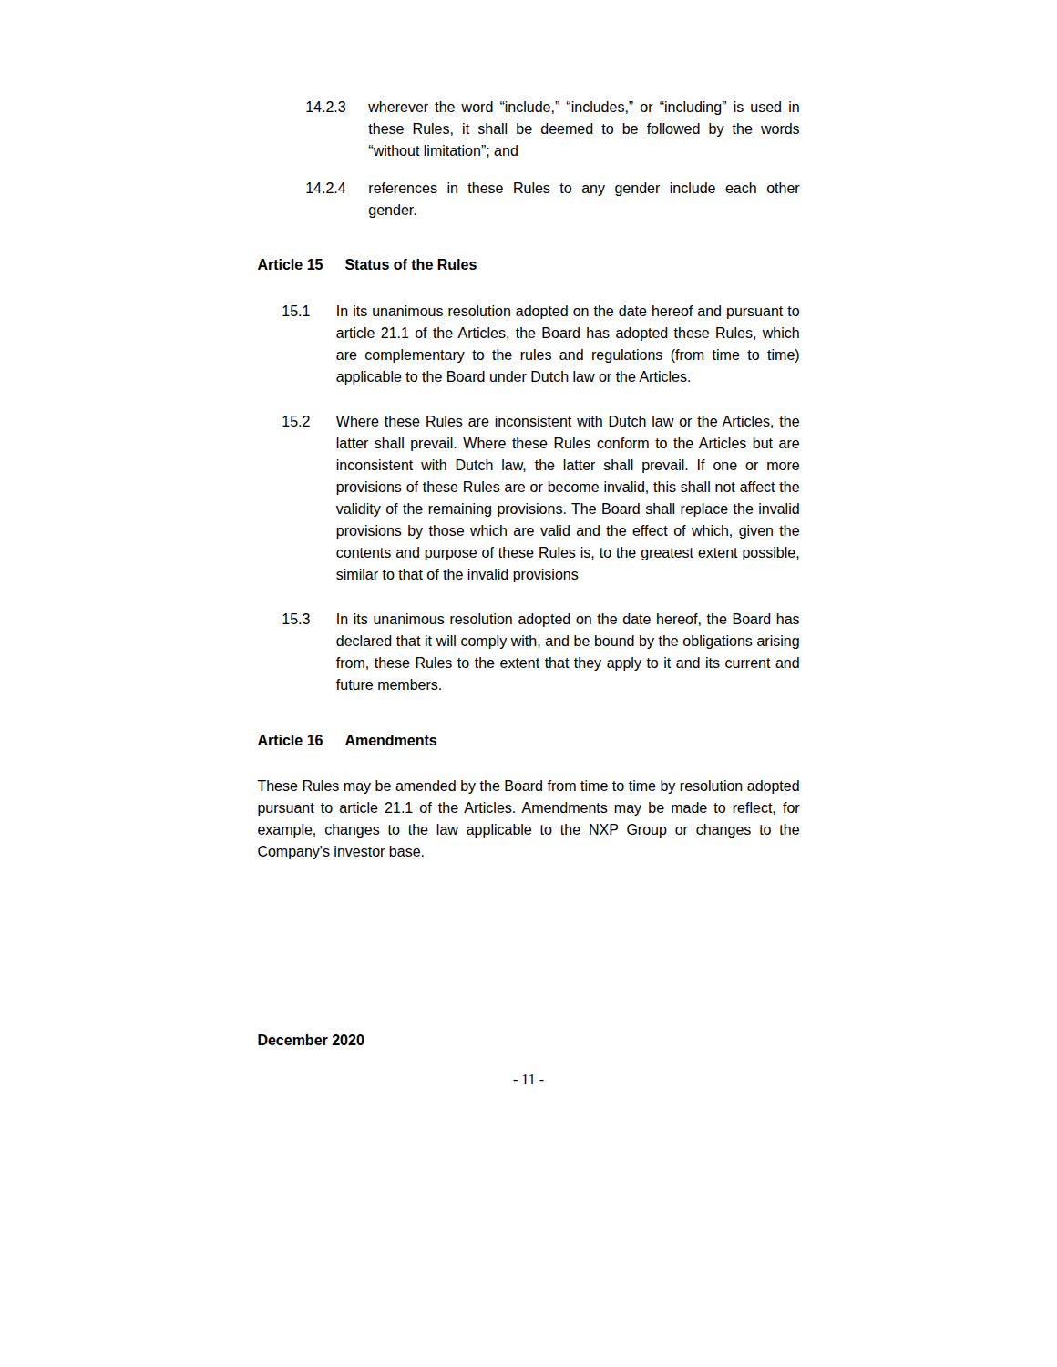14.2.3 wherever the word “include,” “includes,” or “including” is used in these Rules, it shall be deemed to be followed by the words “without limitation”; and
14.2.4 references in these Rules to any gender include each other gender.
Article 15 Status of the Rules
15.1 In its unanimous resolution adopted on the date hereof and pursuant to article 21.1 of the Articles, the Board has adopted these Rules, which are complementary to the rules and regulations (from time to time) applicable to the Board under Dutch law or the Articles.
15.2 Where these Rules are inconsistent with Dutch law or the Articles, the latter shall prevail. Where these Rules conform to the Articles but are inconsistent with Dutch law, the latter shall prevail. If one or more provisions of these Rules are or become invalid, this shall not affect the validity of the remaining provisions. The Board shall replace the invalid provisions by those which are valid and the effect of which, given the contents and purpose of these Rules is, to the greatest extent possible, similar to that of the invalid provisions
15.3 In its unanimous resolution adopted on the date hereof, the Board has declared that it will comply with, and be bound by the obligations arising from, these Rules to the extent that they apply to it and its current and future members.
Article 16 Amendments
These Rules may be amended by the Board from time to time by resolution adopted pursuant to article 21.1 of the Articles. Amendments may be made to reflect, for example, changes to the law applicable to the NXP Group or changes to the Company's investor base.
December 2020
- 11 -